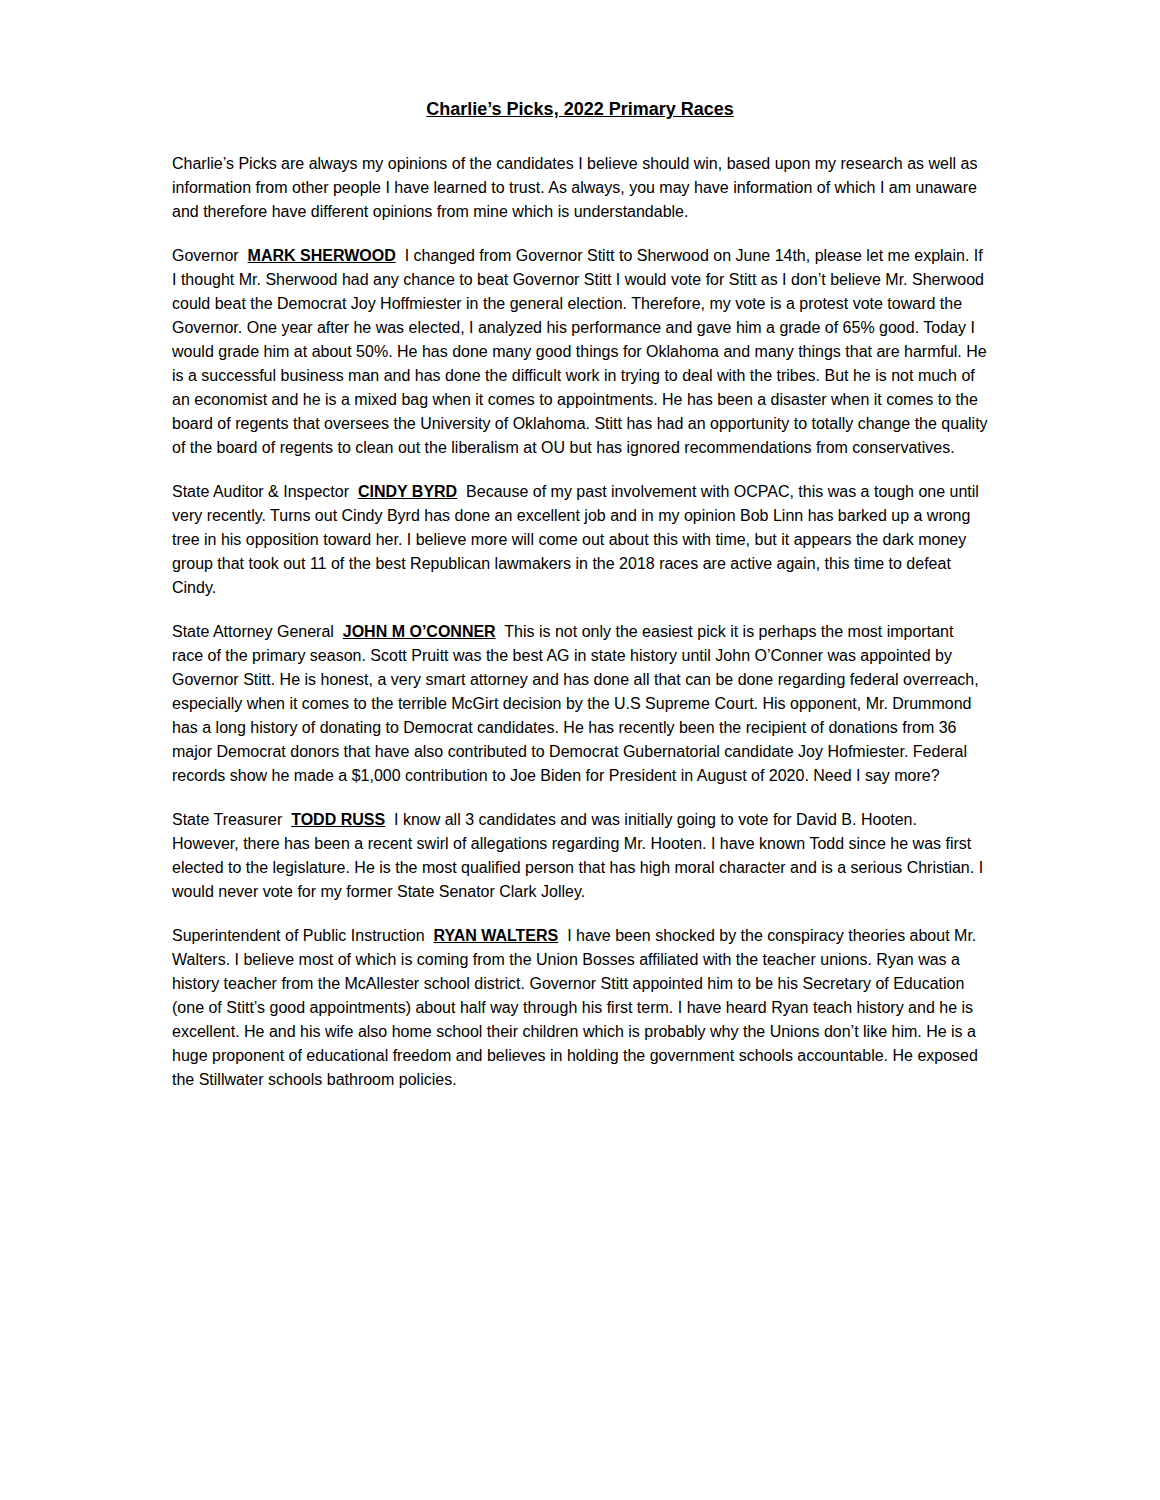Charlie’s Picks, 2022 Primary Races
Charlie’s Picks are always my opinions of the candidates I believe should win, based upon my research as well as information from other people I have learned to trust. As always, you may have information of which I am unaware and therefore have different opinions from mine which is understandable.
Governor MARK SHERWOOD I changed from Governor Stitt to Sherwood on June 14th, please let me explain. If I thought Mr. Sherwood had any chance to beat Governor Stitt I would vote for Stitt as I don’t believe Mr. Sherwood could beat the Democrat Joy Hoffmiester in the general election. Therefore, my vote is a protest vote toward the Governor. One year after he was elected, I analyzed his performance and gave him a grade of 65% good. Today I would grade him at about 50%. He has done many good things for Oklahoma and many things that are harmful. He is a successful business man and has done the difficult work in trying to deal with the tribes. But he is not much of an economist and he is a mixed bag when it comes to appointments. He has been a disaster when it comes to the board of regents that oversees the University of Oklahoma. Stitt has had an opportunity to totally change the quality of the board of regents to clean out the liberalism at OU but has ignored recommendations from conservatives.
State Auditor & Inspector CINDY BYRD Because of my past involvement with OCPAC, this was a tough one until very recently. Turns out Cindy Byrd has done an excellent job and in my opinion Bob Linn has barked up a wrong tree in his opposition toward her. I believe more will come out about this with time, but it appears the dark money group that took out 11 of the best Republican lawmakers in the 2018 races are active again, this time to defeat Cindy.
State Attorney General JOHN M O’CONNER This is not only the easiest pick it is perhaps the most important race of the primary season. Scott Pruitt was the best AG in state history until John O’Conner was appointed by Governor Stitt. He is honest, a very smart attorney and has done all that can be done regarding federal overreach, especially when it comes to the terrible McGirt decision by the U.S Supreme Court. His opponent, Mr. Drummond has a long history of donating to Democrat candidates. He has recently been the recipient of donations from 36 major Democrat donors that have also contributed to Democrat Gubernatorial candidate Joy Hofmiester. Federal records show he made a $1,000 contribution to Joe Biden for President in August of 2020. Need I say more?
State Treasurer TODD RUSS I know all 3 candidates and was initially going to vote for David B. Hooten. However, there has been a recent swirl of allegations regarding Mr. Hooten. I have known Todd since he was first elected to the legislature. He is the most qualified person that has high moral character and is a serious Christian. I would never vote for my former State Senator Clark Jolley.
Superintendent of Public Instruction RYAN WALTERS I have been shocked by the conspiracy theories about Mr. Walters. I believe most of which is coming from the Union Bosses affiliated with the teacher unions. Ryan was a history teacher from the McAllester school district. Governor Stitt appointed him to be his Secretary of Education (one of Stitt’s good appointments) about half way through his first term. I have heard Ryan teach history and he is excellent. He and his wife also home school their children which is probably why the Unions don’t like him. He is a huge proponent of educational freedom and believes in holding the government schools accountable. He exposed the Stillwater schools bathroom policies.